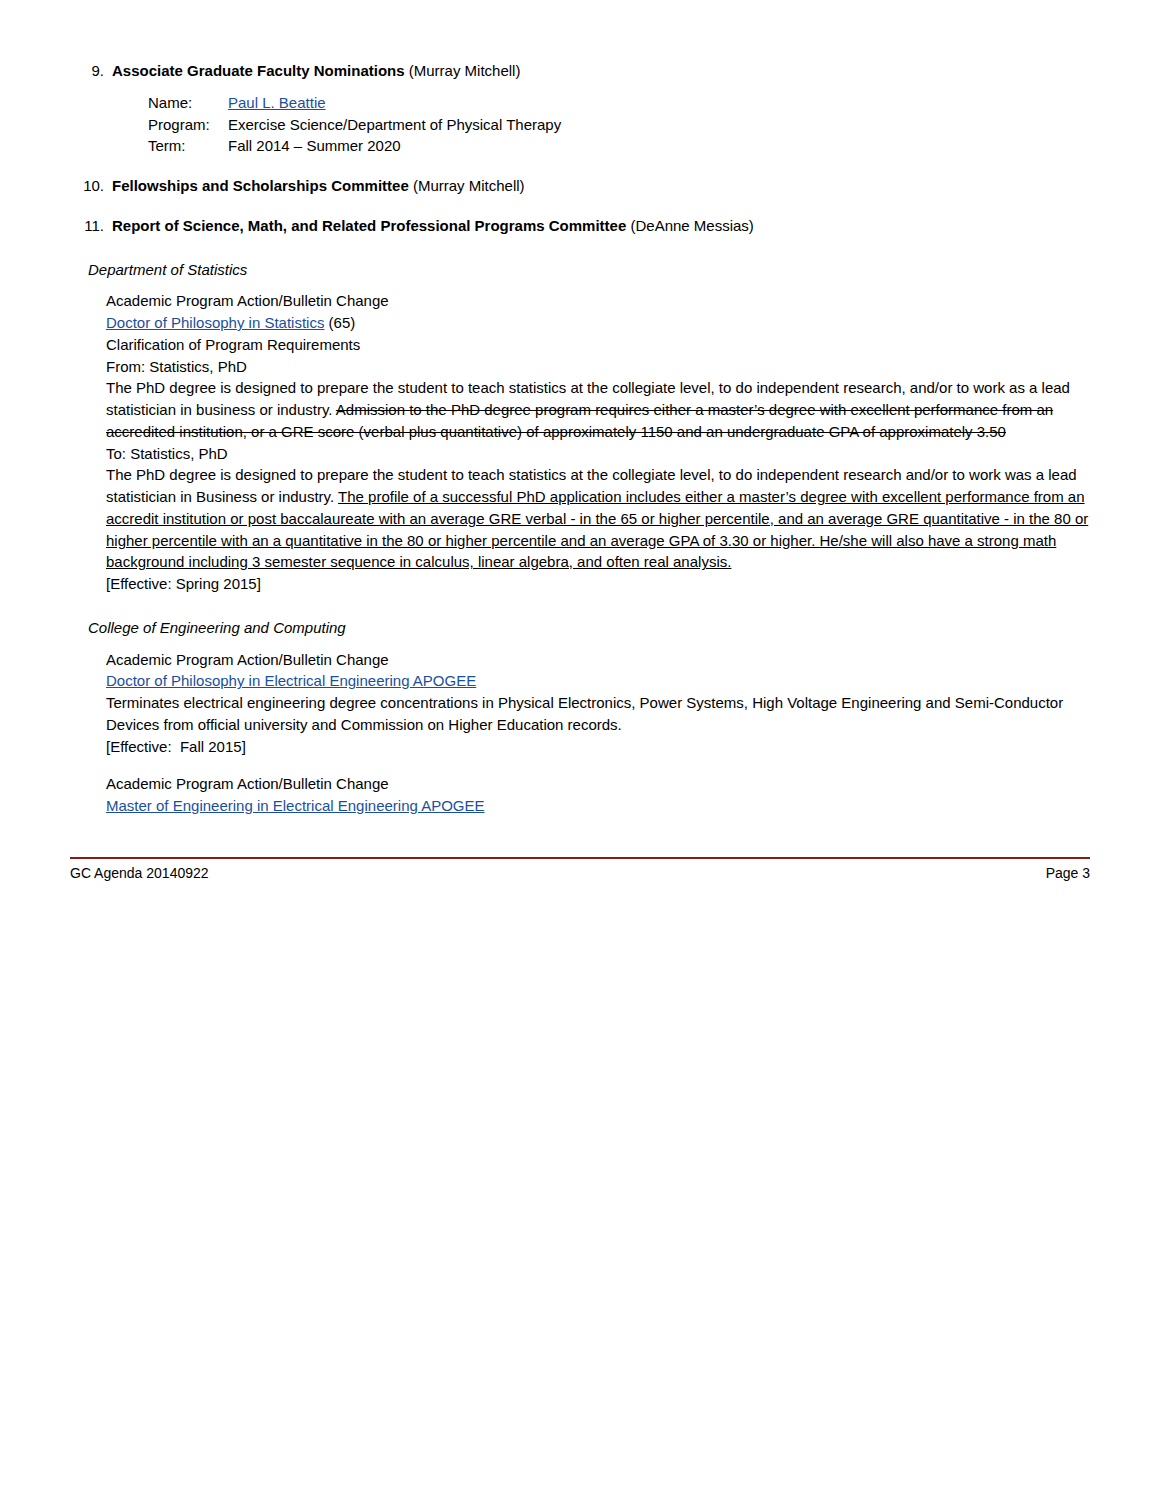9. Associate Graduate Faculty Nominations (Murray Mitchell)
Name: Paul L. Beattie
Program: Exercise Science/Department of Physical Therapy
Term: Fall 2014 – Summer 2020
10. Fellowships and Scholarships Committee (Murray Mitchell)
11. Report of Science, Math, and Related Professional Programs Committee (DeAnne Messias)
Department of Statistics
Academic Program Action/Bulletin Change
Doctor of Philosophy in Statistics (65)
Clarification of Program Requirements
From: Statistics, PhD
The PhD degree is designed to prepare the student to teach statistics at the collegiate level, to do independent research, and/or to work as a lead statistician in business or industry. Admission to the PhD degree program requires either a master’s degree with excellent performance from an accredited institution, or a GRE score (verbal plus quantitative) of approximately 1150 and an undergraduate GPA of approximately 3.50
To: Statistics, PhD
The PhD degree is designed to prepare the student to teach statistics at the collegiate level, to do independent research and/or to work was a lead statistician in Business or industry. The profile of a successful PhD application includes either a master’s degree with excellent performance from an accredit institution or post baccalaureate with an average GRE verbal - in the 65 or higher percentile, and an average GRE quantitative - in the 80 or higher percentile with an a quantitative in the 80 or higher percentile and an average GPA of 3.30 or higher. He/she will also have a strong math background including 3 semester sequence in calculus, linear algebra, and often real analysis.
[Effective: Spring 2015]
College of Engineering and Computing
Academic Program Action/Bulletin Change
Doctor of Philosophy in Electrical Engineering APOGEE
Terminates electrical engineering degree concentrations in Physical Electronics, Power Systems, High Voltage Engineering and Semi-Conductor Devices from official university and Commission on Higher Education records.
[Effective: Fall 2015]
Academic Program Action/Bulletin Change
Master of Engineering in Electrical Engineering APOGEE
GC Agenda 20140922 Page 3